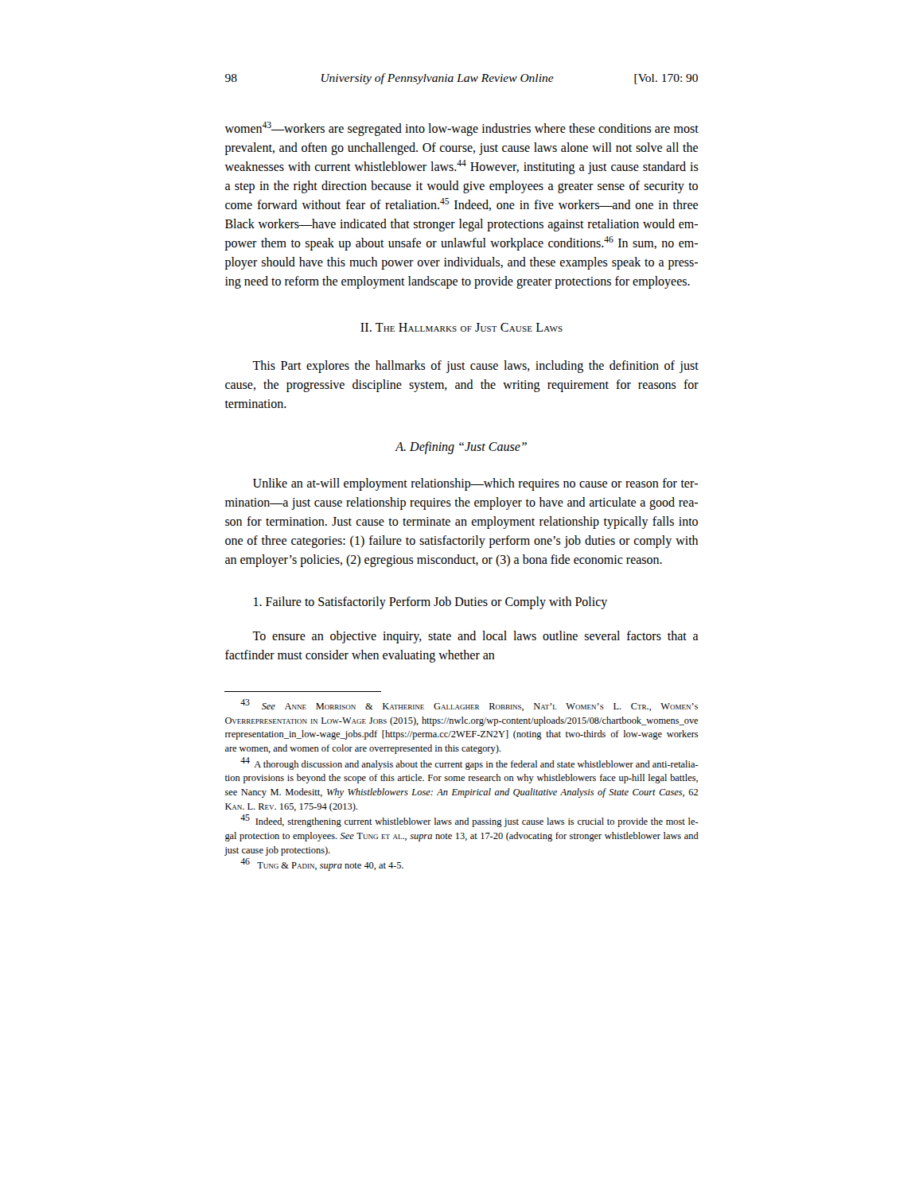98 University of Pennsylvania Law Review Online [Vol. 170: 90
women43—workers are segregated into low-wage industries where these conditions are most prevalent, and often go unchallenged. Of course, just cause laws alone will not solve all the weaknesses with current whistleblower laws.44 However, instituting a just cause standard is a step in the right direction because it would give employees a greater sense of security to come forward without fear of retaliation.45 Indeed, one in five workers—and one in three Black workers—have indicated that stronger legal protections against retaliation would empower them to speak up about unsafe or unlawful workplace conditions.46 In sum, no employer should have this much power over individuals, and these examples speak to a pressing need to reform the employment landscape to provide greater protections for employees.
II. The Hallmarks of Just Cause Laws
This Part explores the hallmarks of just cause laws, including the definition of just cause, the progressive discipline system, and the writing requirement for reasons for termination.
A. Defining “Just Cause”
Unlike an at-will employment relationship—which requires no cause or reason for termination—a just cause relationship requires the employer to have and articulate a good reason for termination. Just cause to terminate an employment relationship typically falls into one of three categories: (1) failure to satisfactorily perform one’s job duties or comply with an employer’s policies, (2) egregious misconduct, or (3) a bona fide economic reason.
1. Failure to Satisfactorily Perform Job Duties or Comply with Policy
To ensure an objective inquiry, state and local laws outline several factors that a factfinder must consider when evaluating whether an
43 See Anne Morrison & Katherine Gallagher Robbins, Nat’l Women’s L. Ctr., Women’s Overrepresentation in Low-Wage Jobs (2015), https://nwlc.org/wp-content/uploads/2015/08/chartbook_womens_overrepresentation_in_low-wage_jobs.pdf [https://perma.cc/2WEF-ZN2Y] (noting that two-thirds of low-wage workers are women, and women of color are overrepresented in this category).
44 A thorough discussion and analysis about the current gaps in the federal and state whistleblower and anti-retaliation provisions is beyond the scope of this article. For some research on why whistleblowers face up-hill legal battles, see Nancy M. Modesitt, Why Whistleblowers Lose: An Empirical and Qualitative Analysis of State Court Cases, 62 Kan. L. Rev. 165, 175-94 (2013).
45 Indeed, strengthening current whistleblower laws and passing just cause laws is crucial to provide the most legal protection to employees. See Tung et al., supra note 13, at 17-20 (advocating for stronger whistleblower laws and just cause job protections).
46 Tung & Padin, supra note 40, at 4-5.